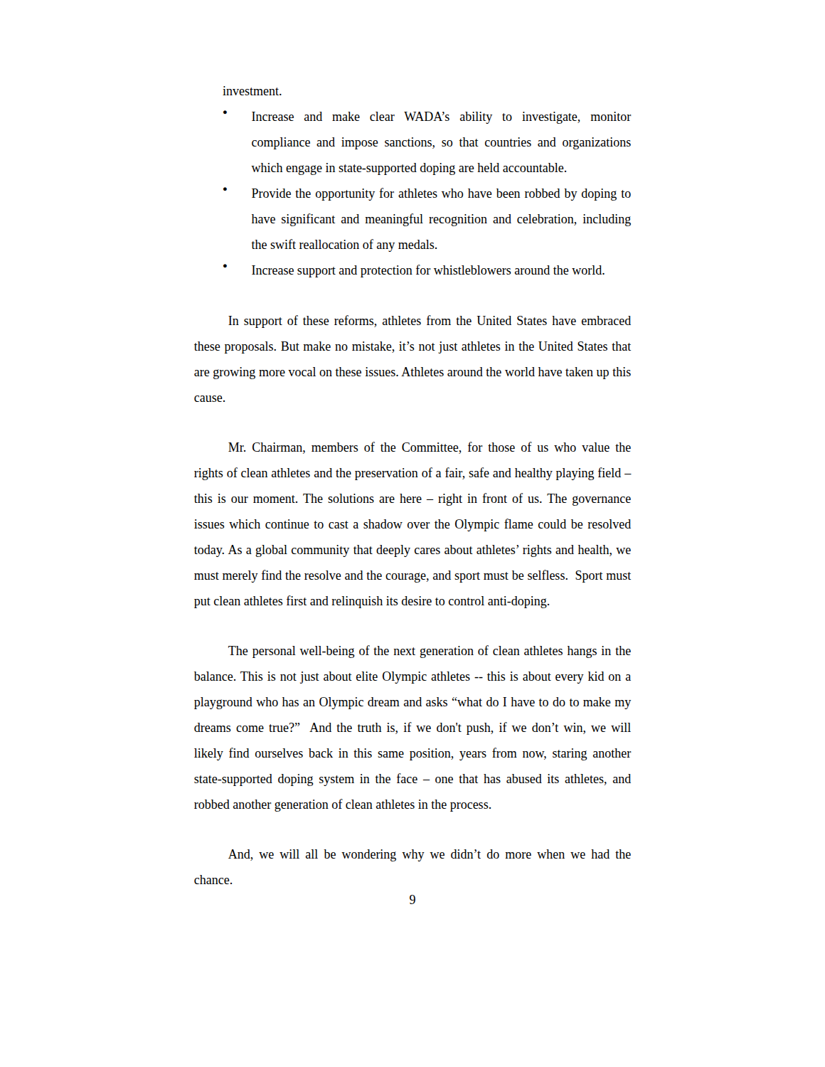investment.
Increase and make clear WADA’s ability to investigate, monitor compliance and impose sanctions, so that countries and organizations which engage in state-supported doping are held accountable.
Provide the opportunity for athletes who have been robbed by doping to have significant and meaningful recognition and celebration, including the swift reallocation of any medals.
Increase support and protection for whistleblowers around the world.
In support of these reforms, athletes from the United States have embraced these proposals. But make no mistake, it’s not just athletes in the United States that are growing more vocal on these issues. Athletes around the world have taken up this cause.
Mr. Chairman, members of the Committee, for those of us who value the rights of clean athletes and the preservation of a fair, safe and healthy playing field – this is our moment. The solutions are here – right in front of us. The governance issues which continue to cast a shadow over the Olympic flame could be resolved today. As a global community that deeply cares about athletes’ rights and health, we must merely find the resolve and the courage, and sport must be selfless. Sport must put clean athletes first and relinquish its desire to control anti-doping.
The personal well-being of the next generation of clean athletes hangs in the balance. This is not just about elite Olympic athletes -- this is about every kid on a playground who has an Olympic dream and asks “what do I have to do to make my dreams come true?” And the truth is, if we don't push, if we don’t win, we will likely find ourselves back in this same position, years from now, staring another state-supported doping system in the face – one that has abused its athletes, and robbed another generation of clean athletes in the process.
And, we will all be wondering why we didn’t do more when we had the chance.
9